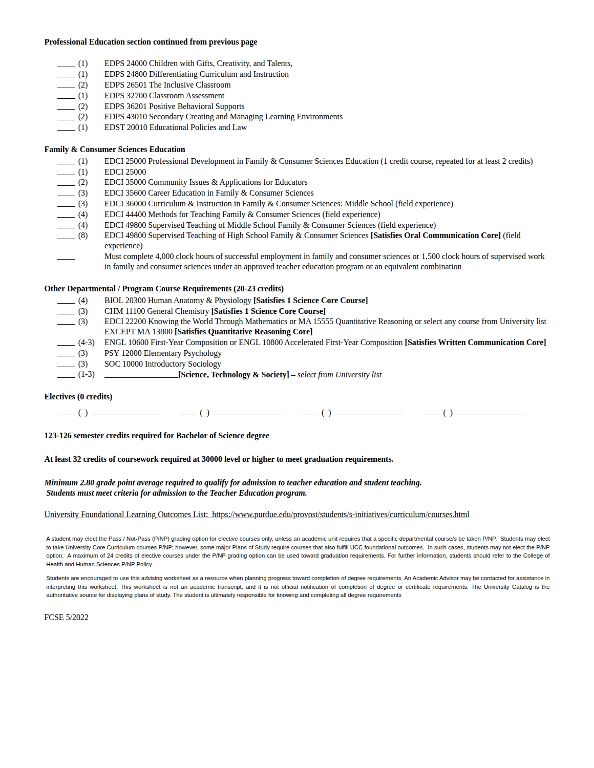Professional Education section continued from previous page
(1) EDPS 24000 Children with Gifts, Creativity, and Talents,
(1) EDPS 24800 Differentiating Curriculum and Instruction
(2) EDPS 26501 The Inclusive Classroom
(1) EDPS 32700 Classroom Assessment
(2) EDPS 36201 Positive Behavioral Supports
(2) EDPS 43010 Secondary Creating and Managing Learning Environments
(1) EDST 20010 Educational Policies and Law
Family & Consumer Sciences Education
(1) EDCI 25000 Professional Development in Family & Consumer Sciences Education (1 credit course, repeated for at least 2 credits)
(1) EDCI 25000
(2) EDCI 35000 Community Issues & Applications for Educators
(3) EDCI 35600 Career Education in Family & Consumer Sciences
(3) EDCI 36000 Curriculum & Instruction in Family & Consumer Sciences: Middle School (field experience)
(4) EDCI 44400 Methods for Teaching Family & Consumer Sciences (field experience)
(4) EDCI 49800 Supervised Teaching of Middle School Family & Consumer Sciences (field experience)
(8) EDCI 49800 Supervised Teaching of High School Family & Consumer Sciences [Satisfies Oral Communication Core] (field experience)
Must complete 4,000 clock hours of successful employment in family and consumer sciences or 1,500 clock hours of supervised work in family and consumer sciences under an approved teacher education program or an equivalent combination
Other Departmental / Program Course Requirements (20-23 credits)
(4) BIOL 20300 Human Anatomy & Physiology [Satisfies 1 Science Core Course]
(3) CHM 11100 General Chemistry [Satisfies 1 Science Core Course]
(3) EDCI 22200 Knowing the World Through Mathematics or MA 15555 Quantitative Reasoning or select any course from University list EXCEPT MA 13800 [Satisfies Quantitative Reasoning Core]
(4-3) ENGL 10600 First-Year Composition or ENGL 10800 Accelerated First-Year Composition [Satisfies Written Communication Core]
(3) PSY 12000 Elementary Psychology
(3) SOC 10000 Introductory Sociology
(1-3) [Science, Technology & Society] – select from University list
Electives (0 credits)
( ) ( ) ( ) ( )
123-126 semester credits required for Bachelor of Science degree
At least 32 credits of coursework required at 30000 level or higher to meet graduation requirements.
Minimum 2.80 grade point average required to qualify for admission to teacher education and student teaching.
Students must meet criteria for admission to the Teacher Education program.
University Foundational Learning Outcomes List: https://www.purdue.edu/provost/students/s-initiatives/curriculum/courses.html
A student may elect the Pass / Not-Pass (P/NP) grading option for elective courses only, unless an academic unit requires that a specific departmental course/s be taken P/NP. Students may elect to take University Core Curriculum courses P/NP; however, some major Plans of Study require courses that also fulfill UCC foundational outcomes. In such cases, students may not elect the P/NP option. A maximum of 24 credits of elective courses under the P/NP grading option can be used toward graduation requirements. For further information, students should refer to the College of Health and Human Sciences P/NP Policy.
Students are encouraged to use this advising worksheet as a resource when planning progress toward completion of degree requirements. An Academic Advisor may be contacted for assistance in interpreting this worksheet. This worksheet is not an academic transcript, and it is not official notification of completion of degree or certificate requirements. The University Catalog is the authoritative source for displaying plans of study. The student is ultimately responsible for knowing and completing all degree requirements
FCSE 5/2022